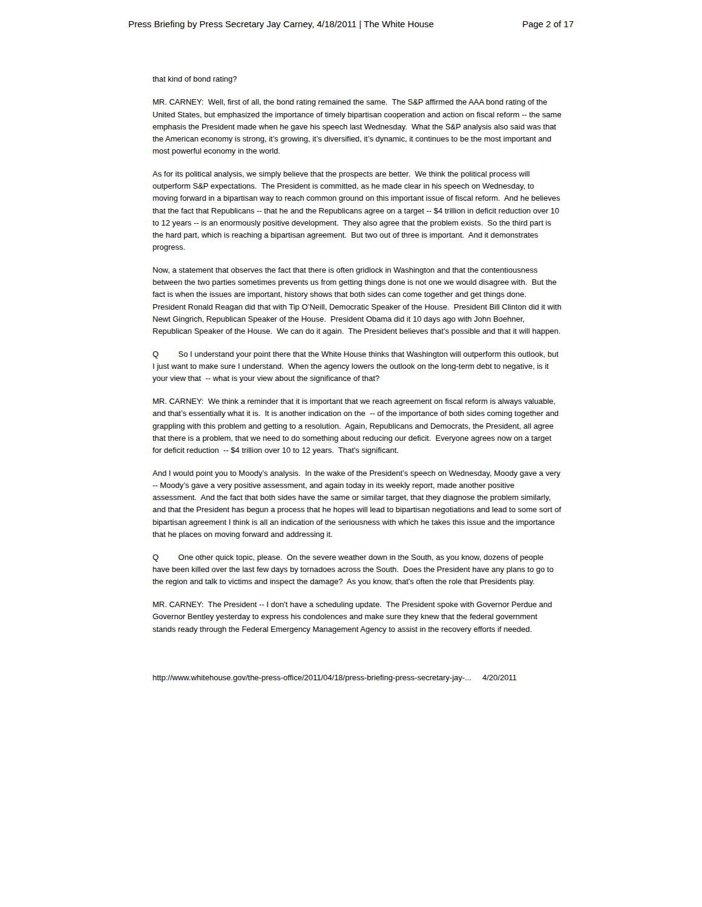Press Briefing by Press Secretary Jay Carney, 4/18/2011 | The White House
Page 2 of 17
that kind of bond rating?
MR. CARNEY: Well, first of all, the bond rating remained the same. The S&P affirmed the AAA bond rating of the United States, but emphasized the importance of timely bipartisan cooperation and action on fiscal reform -- the same emphasis the President made when he gave his speech last Wednesday. What the S&P analysis also said was that the American economy is strong, it’s growing, it’s diversified, it’s dynamic, it continues to be the most important and most powerful economy in the world.
As for its political analysis, we simply believe that the prospects are better. We think the political process will outperform S&P expectations. The President is committed, as he made clear in his speech on Wednesday, to moving forward in a bipartisan way to reach common ground on this important issue of fiscal reform. And he believes that the fact that Republicans -- that he and the Republicans agree on a target -- $4 trillion in deficit reduction over 10 to 12 years -- is an enormously positive development. They also agree that the problem exists. So the third part is the hard part, which is reaching a bipartisan agreement. But two out of three is important. And it demonstrates progress.
Now, a statement that observes the fact that there is often gridlock in Washington and that the contentiousness between the two parties sometimes prevents us from getting things done is not one we would disagree with. But the fact is when the issues are important, history shows that both sides can come together and get things done. President Ronald Reagan did that with Tip O’Neill, Democratic Speaker of the House. President Bill Clinton did it with Newt Gingrich, Republican Speaker of the House. President Obama did it 10 days ago with John Boehner, Republican Speaker of the House. We can do it again. The President believes that’s possible and that it will happen.
Q So I understand your point there that the White House thinks that Washington will outperform this outlook, but I just want to make sure I understand. When the agency lowers the outlook on the long-term debt to negative, is it your view that -- what is your view about the significance of that?
MR. CARNEY: We think a reminder that it is important that we reach agreement on fiscal reform is always valuable, and that’s essentially what it is. It is another indication on the -- of the importance of both sides coming together and grappling with this problem and getting to a resolution. Again, Republicans and Democrats, the President, all agree that there is a problem, that we need to do something about reducing our deficit. Everyone agrees now on a target for deficit reduction -- $4 trillion over 10 to 12 years. That's significant.
And I would point you to Moody’s analysis. In the wake of the President’s speech on Wednesday, Moody gave a very -- Moody’s gave a very positive assessment, and again today in its weekly report, made another positive assessment. And the fact that both sides have the same or similar target, that they diagnose the problem similarly, and that the President has begun a process that he hopes will lead to bipartisan negotiations and lead to some sort of bipartisan agreement I think is all an indication of the seriousness with which he takes this issue and the importance that he places on moving forward and addressing it.
Q One other quick topic, please. On the severe weather down in the South, as you know, dozens of people have been killed over the last few days by tornadoes across the South. Does the President have any plans to go to the region and talk to victims and inspect the damage? As you know, that's often the role that Presidents play.
MR. CARNEY: The President -- I don't have a scheduling update. The President spoke with Governor Perdue and Governor Bentley yesterday to express his condolences and make sure they knew that the federal government stands ready through the Federal Emergency Management Agency to assist in the recovery efforts if needed.
http://www.whitehouse.gov/the-press-office/2011/04/18/press-briefing-press-secretary-jay-... 4/20/2011